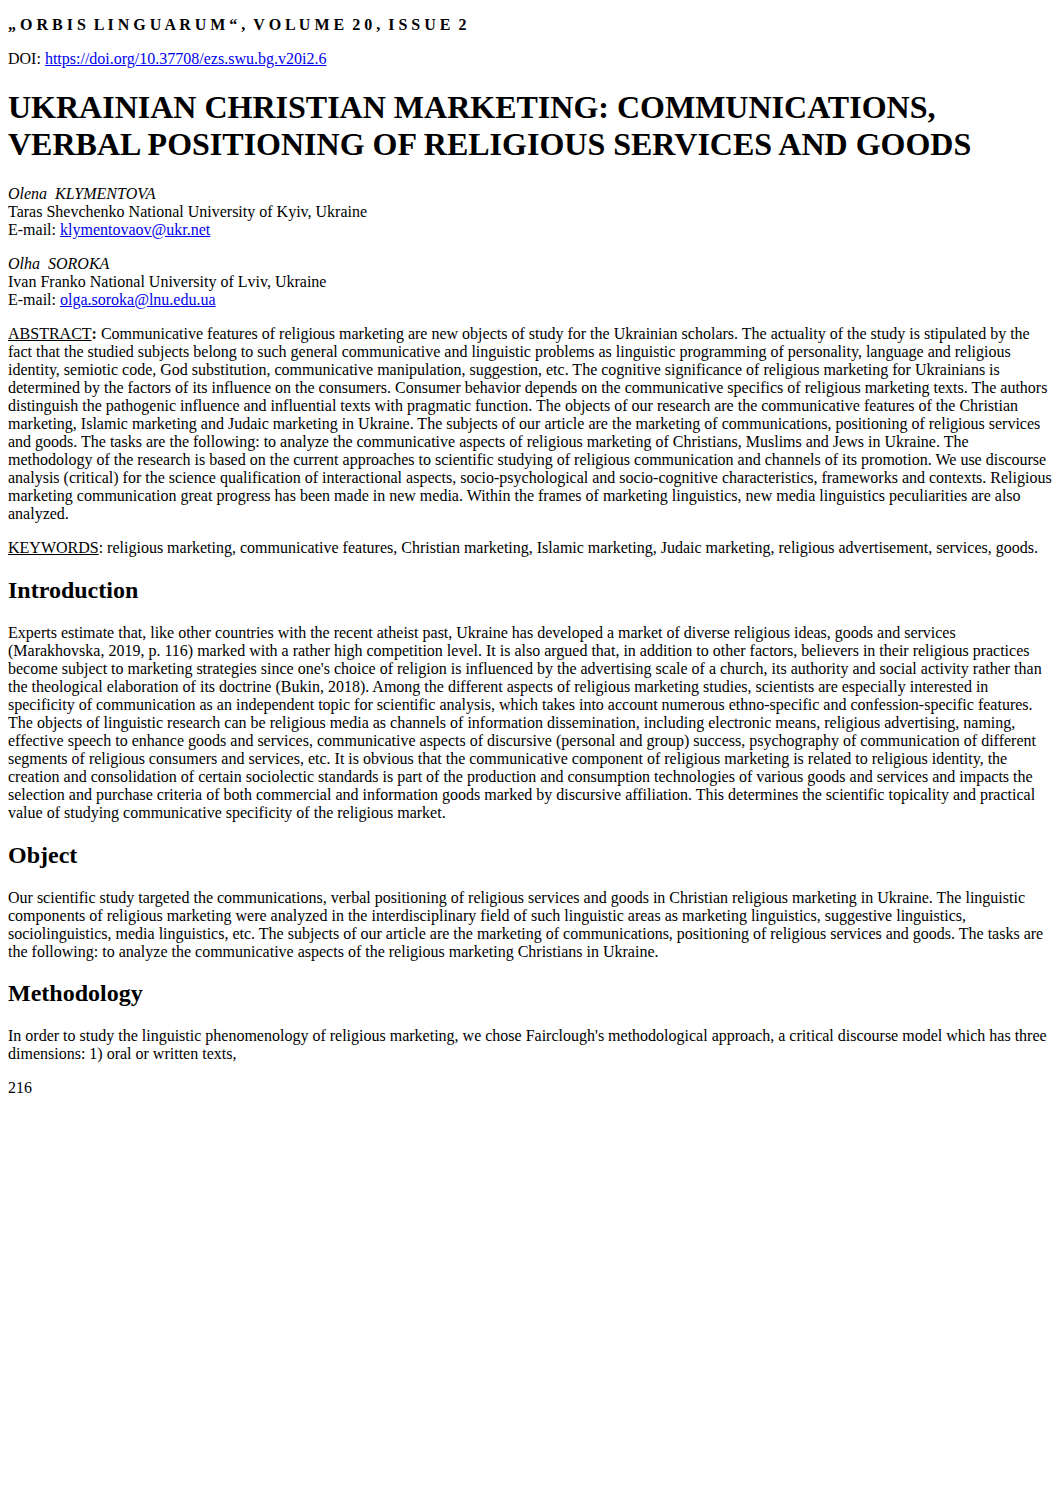„ O R B I S L I N G U A R U M “ , V O L U M E 2 0 , I S S U E 2
DOI: https://doi.org/10.37708/ezs.swu.bg.v20i2.6
UKRAINIAN CHRISTIAN MARKETING: COMMUNICATIONS, VERBAL POSITIONING OF RELIGIOUS SERVICES AND GOODS
Olena KLYMENTOVA
Taras Shevchenko National University of Kyiv, Ukraine
E-mail: klymentovaov@ukr.net
Olha SOROKA
Ivan Franko National University of Lviv, Ukraine
E-mail: olga.soroka@lnu.edu.ua
ABSTRACT: Communicative features of religious marketing are new objects of study for the Ukrainian scholars. The actuality of the study is stipulated by the fact that the studied subjects belong to such general communicative and linguistic problems as linguistic programming of personality, language and religious identity, semiotic code, God substitution, communicative manipulation, suggestion, etc. The cognitive significance of religious marketing for Ukrainians is determined by the factors of its influence on the consumers. Consumer behavior depends on the communicative specifics of religious marketing texts. The authors distinguish the pathogenic influence and influential texts with pragmatic function. The objects of our research are the communicative features of the Christian marketing, Islamic marketing and Judaic marketing in Ukraine. The subjects of our article are the marketing of communications, positioning of religious services and goods. The tasks are the following: to analyze the communicative aspects of religious marketing of Christians, Muslims and Jews in Ukraine. The methodology of the research is based on the current approaches to scientific studying of religious communication and channels of its promotion. We use discourse analysis (critical) for the science qualification of interactional aspects, socio-psychological and socio-cognitive characteristics, frameworks and contexts. Religious marketing communication great progress has been made in new media. Within the frames of marketing linguistics, new media linguistics peculiarities are also analyzed.
KEYWORDS: religious marketing, communicative features, Christian marketing, Islamic marketing, Judaic marketing, religious advertisement, services, goods.
Introduction
Experts estimate that, like other countries with the recent atheist past, Ukraine has developed a market of diverse religious ideas, goods and services (Marakhovska, 2019, p. 116) marked with a rather high competition level. It is also argued that, in addition to other factors, believers in their religious practices become subject to marketing strategies since one's choice of religion is influenced by the advertising scale of a church, its authority and social activity rather than the theological elaboration of its doctrine (Bukin, 2018). Among the different aspects of religious marketing studies, scientists are especially interested in specificity of communication as an independent topic for scientific analysis, which takes into account numerous ethno-specific and confession-specific features. The objects of linguistic research can be religious media as channels of information dissemination, including electronic means, religious advertising, naming, effective speech to enhance goods and services, communicative aspects of discursive (personal and group) success, psychography of communication of different segments of religious consumers and services, etc. It is obvious that the communicative component of religious marketing is related to religious identity, the creation and consolidation of certain sociolectic standards is part of the production and consumption technologies of various goods and services and impacts the selection and purchase criteria of both commercial and information goods marked by discursive affiliation. This determines the scientific topicality and practical value of studying communicative specificity of the religious market.
Object
Our scientific study targeted the communications, verbal positioning of religious services and goods in Christian religious marketing in Ukraine. The linguistic components of religious marketing were analyzed in the interdisciplinary field of such linguistic areas as marketing linguistics, suggestive linguistics, sociolinguistics, media linguistics, etc. The subjects of our article are the marketing of communications, positioning of religious services and goods. The tasks are the following: to analyze the communicative aspects of the religious marketing Christians in Ukraine.
Methodology
In order to study the linguistic phenomenology of religious marketing, we chose Fairclough's methodological approach, a critical discourse model which has three dimensions: 1) oral or written texts,
216